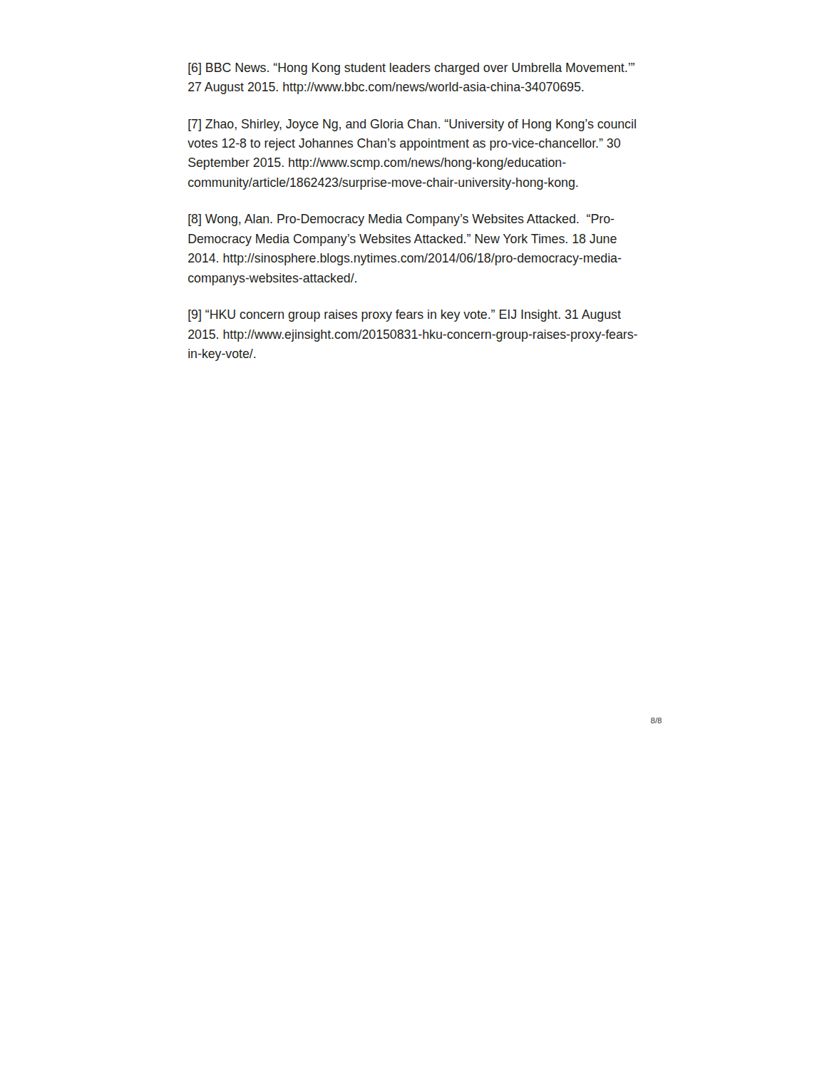[6] BBC News. “Hong Kong student leaders charged over Umbrella Movement.’” 27 August 2015. http://www.bbc.com/news/world-asia-china-34070695.
[7] Zhao, Shirley, Joyce Ng, and Gloria Chan. “University of Hong Kong’s council votes 12-8 to reject Johannes Chan’s appointment as pro-vice-chancellor.” 30 September 2015. http://www.scmp.com/news/hong-kong/education-community/article/1862423/surprise-move-chair-university-hong-kong.
[8] Wong, Alan. Pro-Democracy Media Company’s Websites Attacked. “Pro-Democracy Media Company’s Websites Attacked.” New York Times. 18 June 2014. http://sinosphere.blogs.nytimes.com/2014/06/18/pro-democracy-media-companys-websites-attacked/.
[9] “HKU concern group raises proxy fears in key vote.” EIJ Insight. 31 August 2015. http://www.ejinsight.com/20150831-hku-concern-group-raises-proxy-fears-in-key-vote/.
8/8